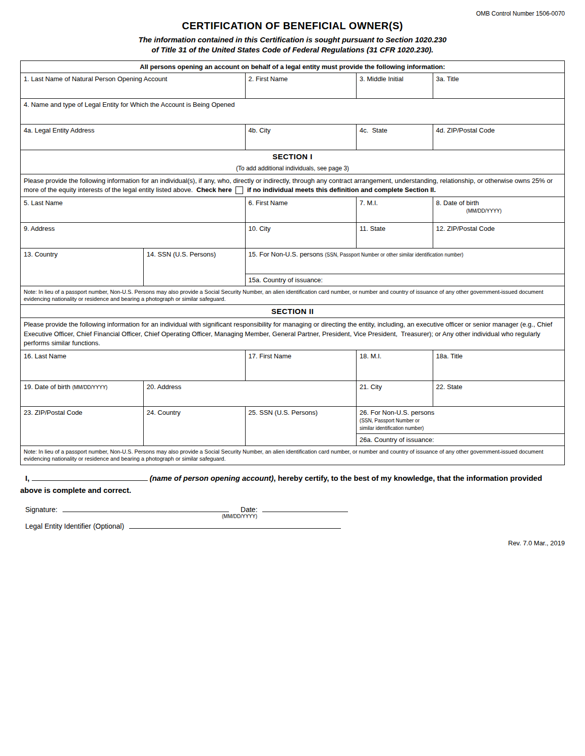OMB Control Number 1506-0070
CERTIFICATION OF BENEFICIAL OWNER(S)
The information contained in this Certification is sought pursuant to Section 1020.230
of Title 31 of the United States Code of Federal Regulations (31 CFR 1020.230).
| All persons opening an account on behalf of a legal entity must provide the following information: |
| 1. Last Name of Natural Person Opening Account | 2. First Name | 3. Middle Initial | 3a. Title |
| 4. Name and type of Legal Entity for Which the Account is Being Opened |
| 4a. Legal Entity Address | 4b. City | 4c. State | 4d. ZIP/Postal Code |
| SECTION I |
| (To add additional individuals, see page 3) |
| Please provide the following information for an individual(s), if any, who, directly or indirectly, through any contract arrangement, understanding, relationship, or otherwise owns 25% or more of the equity interests of the legal entity listed above. Check here if no individual meets this definition and complete Section II. |
| 5. Last Name | 6. First Name | 7. M.I. | 8. Date of birth (MM/DD/YYYY) |
| 9. Address | 10. City | 11. State | 12. ZIP/Postal Code |
| 13. Country | 14. SSN (U.S. Persons) | 15. For Non-U.S. persons (SSN, Passport Number or other similar identification number) |
| 15a. Country of issuance: |
| Note: In lieu of a passport number, Non-U.S. Persons may also provide a Social Security Number, an alien identification card number, or number and country of issuance of any other government-issued document evidencing nationality or residence and bearing a photograph or similar safeguard. |
| SECTION II |
| Please provide the following information for an individual with significant responsibility for managing or directing the entity, including, an executive officer or senior manager (e.g., Chief Executive Officer, Chief Financial Officer, Chief Operating Officer, Managing Member, General Partner, President, Vice President, Treasurer); or Any other individual who regularly performs similar functions. |
| 16. Last Name | 17. First Name | 18. M.I. | 18a. Title |
| 19. Date of birth (MM/DD/YYYY) | 20. Address | 21. City | 22. State |
| 23. ZIP/Postal Code | 24. Country | 25. SSN (U.S. Persons) | 26. For Non-U.S. persons (SSN, Passport Number or similar identification number) |
| 26a. Country of issuance: |
| Note: In lieu of a passport number, Non-U.S. Persons may also provide a Social Security Number, an alien identification card number, or number and country of issuance of any other government-issued document evidencing nationality or residence and bearing a photograph or similar safeguard. |
I, (name of person opening account), hereby certify, to the best of my knowledge, that the information provided above is complete and correct.
Signature: Date:
(MM/DD/YYYY)
Legal Entity Identifier (Optional)
Rev. 7.0 Mar., 2019